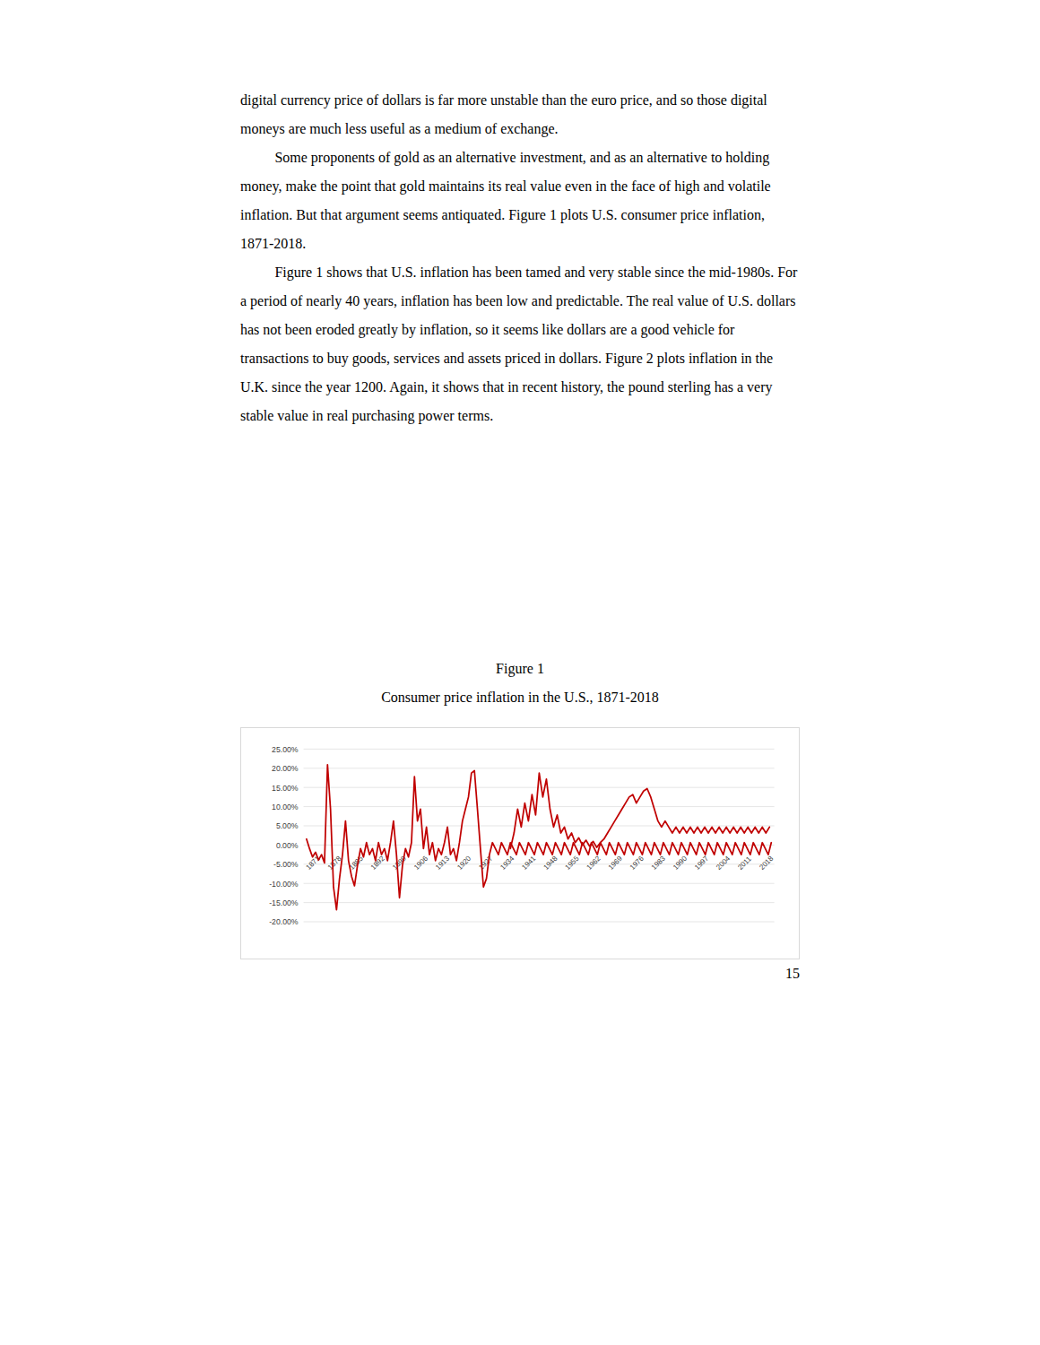digital currency price of dollars is far more unstable than the euro price, and so those digital moneys are much less useful as a medium of exchange.
Some proponents of gold as an alternative investment, and as an alternative to holding money, make the point that gold maintains its real value even in the face of high and volatile inflation. But that argument seems antiquated. Figure 1 plots U.S. consumer price inflation, 1871-2018.
Figure 1 shows that U.S. inflation has been tamed and very stable since the mid-1980s. For a period of nearly 40 years, inflation has been low and predictable. The real value of U.S. dollars has not been eroded greatly by inflation, so it seems like dollars are a good vehicle for transactions to buy goods, services and assets priced in dollars. Figure 2 plots inflation in the U.K. since the year 1200. Again, it shows that in recent history, the pound sterling has a very stable value in real purchasing power terms.
Figure 1
Consumer price inflation in the U.S., 1871-2018
25.00% 20.00% 15.00% 10.00% 5.00% 0.00% -5.00% -10.00% -15.00% -20.00% 1871 1878 1885 1892 1899 1906 1913 1920 1927 1934 1941 1948 1955 1962 1969 1976 1983 1990 1997 2004 2011 2018
15